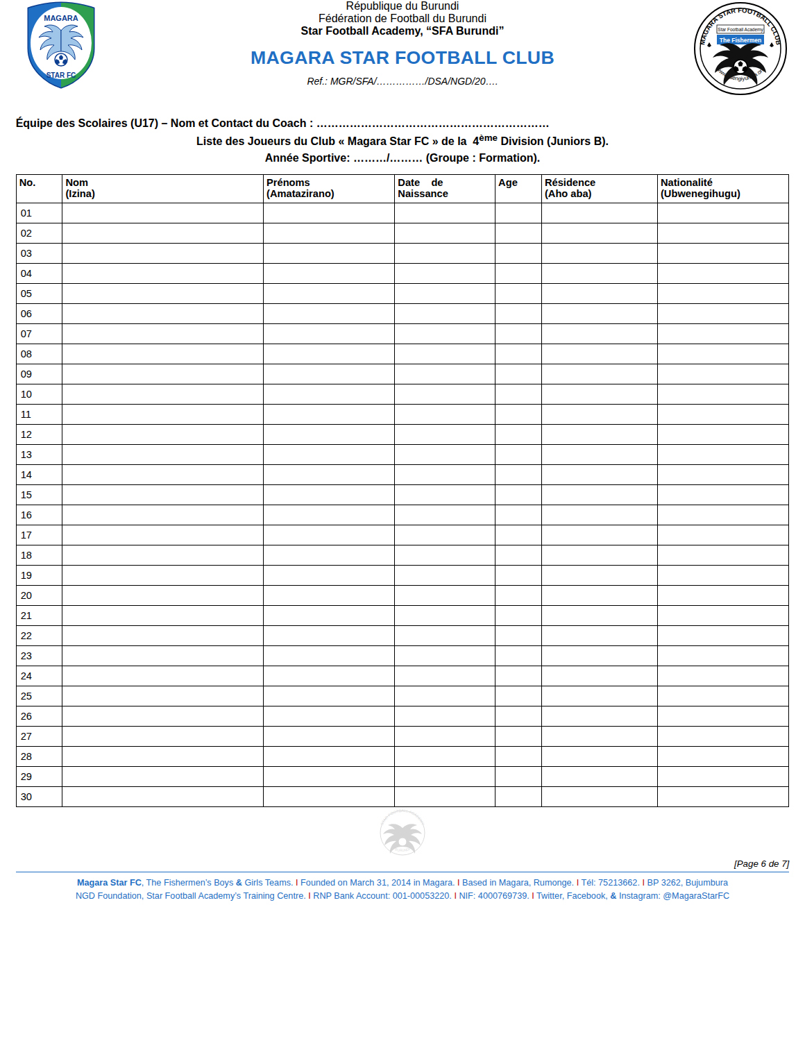MAGARA STAR FC
MAGARA STAR FOOTBALL CLUB www.nsengiyumva.org Star Football Academy The Fishermen
République du Burundi
Fédération de Football du Burundi
Star Football Academy, “SFA Burundi”
MAGARA STAR FOOTBALL CLUB
Ref.: MGR/SFA/……………/DSA/NGD/20….
Équipe des Scolaires (U17) – Nom et Contact du Coach : ………………………………………………………
Liste des Joueurs du Club « Magara Star FC » de la 4ème Division (Juniors B).
Année Sportive: ………/……… (Groupe : Formation).
| No. | Nom (Izina) | Prénoms (Amatazirano) | Date de Naissance | Age | Résidence (Aho aba) | Nationalité (Ubwenegihugu) |
| --- | --- | --- | --- | --- | --- | --- |
| 01 | | | | | | |
| 02 | | | | | | |
| 03 | | | | | | |
| 04 | | | | | | |
| 05 | | | | | | |
| 06 | | | | | | |
| 07 | | | | | | |
| 08 | | | | | | |
| 09 | | | | | | |
| 10 | | | | | | |
| 11 | | | | | | |
| 12 | | | | | | |
| 13 | | | | | | |
| 14 | | | | | | |
| 15 | | | | | | |
| 16 | | | | | | |
| 17 | | | | | | |
| 18 | | | | | | |
| 19 | | | | | | |
| 20 | | | | | | |
| 21 | | | | | | |
| 22 | | | | | | |
| 23 | | | | | | |
| 24 | | | | | | |
| 25 | | | | | | |
| 26 | | | | | | |
| 27 | | | | | | |
| 28 | | | | | | |
| 29 | | | | | | |
| 30 | | | | | | |
STAR FOOTBALL ACADEMY BURUNDI
[Page 6 de 7]
Magara Star FC, The Fishermen’s Boys & Girls Teams. I Founded on March 31, 2014 in Magara. I Based in Magara, Rumonge. I Tél: 75213662. I BP 3262, Bujumbura
NGD Foundation, Star Football Academy’s Training Centre. I RNP Bank Account: 001-00053220. I NIF: 4000769739. I Twitter, Facebook, & Instagram: @MagaraStarFC